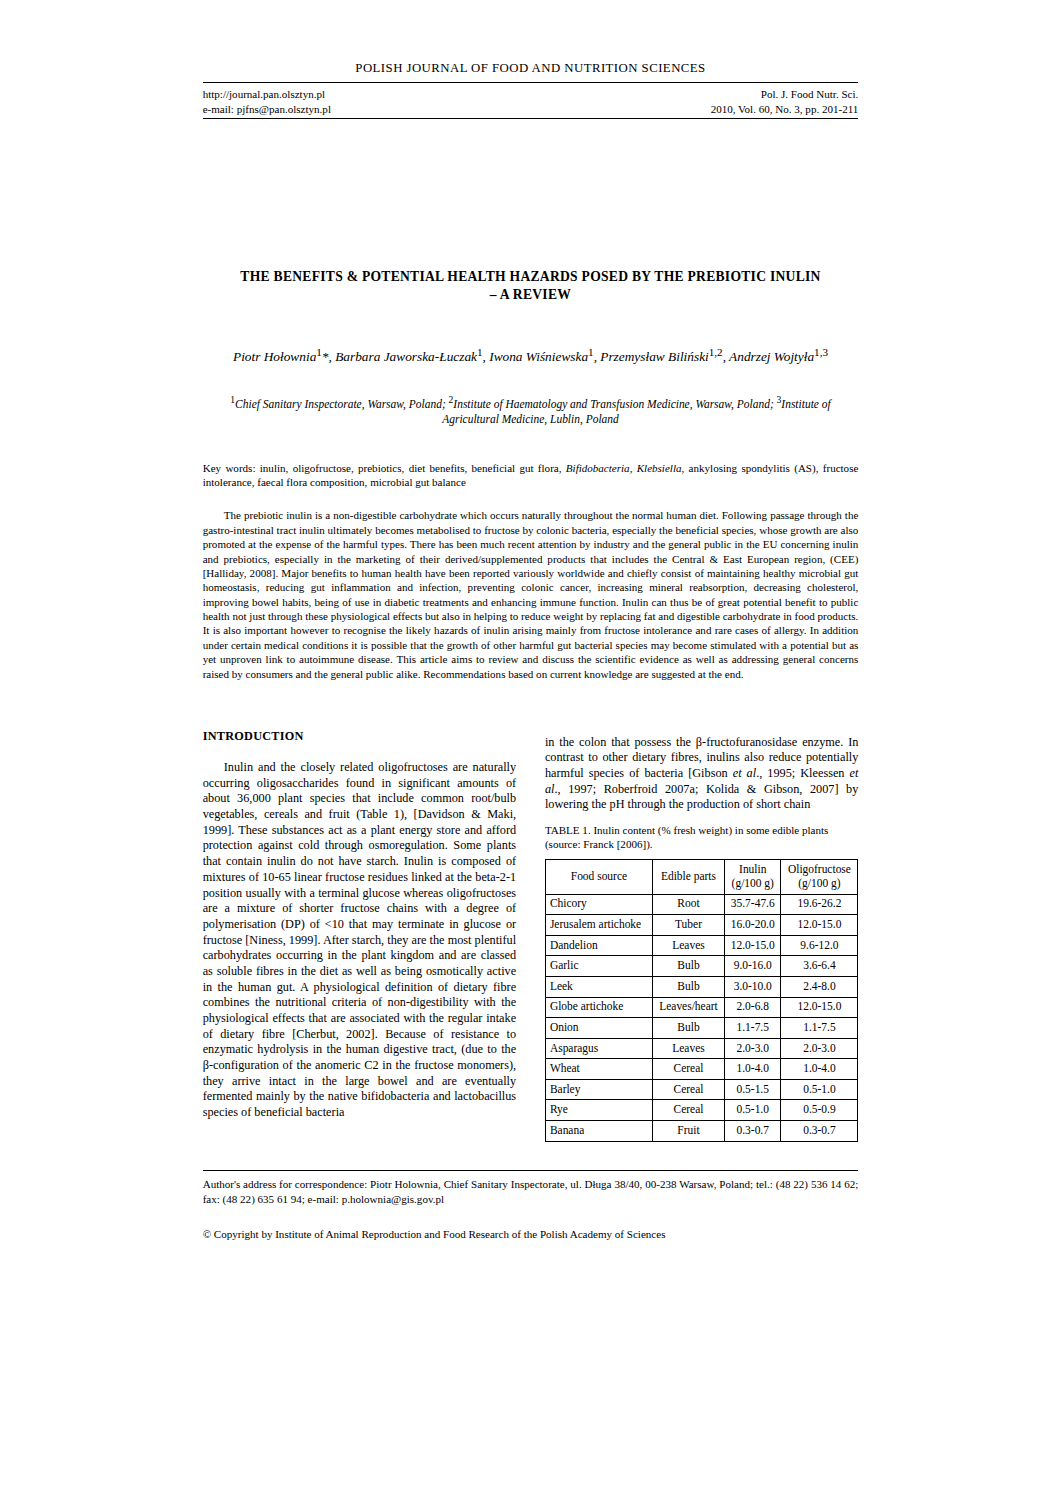POLISH JOURNAL OF FOOD AND NUTRITION SCIENCES
http://journal.pan.olsztyn.pl
e-mail: pjfns@pan.olsztyn.pl
Pol. J. Food Nutr. Sci.
2010, Vol. 60, No. 3, pp. 201-211
The Benefits & Potential Health Hazards Posed by the Prebiotic Inulin
– A Review
Piotr Hołownia1*, Barbara Jaworska-Łuczak1, Iwona Wiśniewska1, Przemysław Biliński1,2, Andrzej Wojtyła1,3
1Chief Sanitary Inspectorate, Warsaw, Poland; 2Institute of Haematology and Transfusion Medicine, Warsaw, Poland; 3Institute of Agricultural Medicine, Lublin, Poland
Key words: inulin, oligofructose, prebiotics, diet benefits, beneficial gut flora, Bifidobacteria, Klebsiella, ankylosing spondylitis (AS), fructose intolerance, faecal flora composition, microbial gut balance
The prebiotic inulin is a non-digestible carbohydrate which occurs naturally throughout the normal human diet. Following passage through the gastro-intestinal tract inulin ultimately becomes metabolised to fructose by colonic bacteria, especially the beneficial species, whose growth are also promoted at the expense of the harmful types. There has been much recent attention by industry and the general public in the EU concerning inulin and prebiotics, especially in the marketing of their derived/supplemented products that includes the Central & East European region, (CEE) [Halliday, 2008]. Major benefits to human health have been reported variously worldwide and chiefly consist of maintaining healthy microbial gut homeostasis, reducing gut inflammation and infection, preventing colonic cancer, increasing mineral reabsorption, decreasing cholesterol, improving bowel habits, being of use in diabetic treatments and enhancing immune function. Inulin can thus be of great potential benefit to public health not just through these physiological effects but also in helping to reduce weight by replacing fat and digestible carbohydrate in food products. It is also important however to recognise the likely hazards of inulin arising mainly from fructose intolerance and rare cases of allergy. In addition under certain medical conditions it is possible that the growth of other harmful gut bacterial species may become stimulated with a potential but as yet unproven link to autoimmune disease. This article aims to review and discuss the scientific evidence as well as addressing general concerns raised by consumers and the general public alike. Recommendations based on current knowledge are suggested at the end.
Introduction
Inulin and the closely related oligofructoses are naturally occurring oligosaccharides found in significant amounts of about 36,000 plant species that include common root/bulb vegetables, cereals and fruit (Table 1), [Davidson & Maki, 1999]. These substances act as a plant energy store and afford protection against cold through osmoregulation. Some plants that contain inulin do not have starch. Inulin is composed of mixtures of 10-65 linear fructose residues linked at the beta-2-1 position usually with a terminal glucose whereas oligofructoses are a mixture of shorter fructose chains with a degree of polymerisation (DP) of <10 that may terminate in glucose or fructose [Niness, 1999]. After starch, they are the most plentiful carbohydrates occurring in the plant kingdom and are classed as soluble fibres in the diet as well as being osmotically active in the human gut. A physiological definition of dietary fibre combines the nutritional criteria of non-digestibility with the physiological effects that are associated with the regular intake of dietary fibre [Cherbut, 2002]. Because of resistance to enzymatic hydrolysis in the human digestive tract, (due to the β-configuration of the anomeric C2 in the fructose monomers), they arrive intact in the large bowel and are eventually fermented mainly by the native bifidobacteria and lactobacillus species of beneficial bacteria
in the colon that possess the β-fructofuranosidase enzyme. In contrast to other dietary fibres, inulins also reduce potentially harmful species of bacteria [Gibson et al., 1995; Kleessen et al., 1997; Roberfroid 2007a; Kolida & Gibson, 2007] by lowering the pH through the production of short chain
TABLE 1. Inulin content (% fresh weight) in some edible plants (source: Franck [2006]).
| Food source | Edible parts | Inulin (g/100 g) | Oligofructose (g/100 g) |
| --- | --- | --- | --- |
| Chicory | Root | 35.7-47.6 | 19.6-26.2 |
| Jerusalem artichoke | Tuber | 16.0-20.0 | 12.0-15.0 |
| Dandelion | Leaves | 12.0-15.0 | 9.6-12.0 |
| Garlic | Bulb | 9.0-16.0 | 3.6-6.4 |
| Leek | Bulb | 3.0-10.0 | 2.4-8.0 |
| Globe artichoke | Leaves/heart | 2.0-6.8 | 12.0-15.0 |
| Onion | Bulb | 1.1-7.5 | 1.1-7.5 |
| Asparagus | Leaves | 2.0-3.0 | 2.0-3.0 |
| Wheat | Cereal | 1.0-4.0 | 1.0-4.0 |
| Barley | Cereal | 0.5-1.5 | 0.5-1.0 |
| Rye | Cereal | 0.5-1.0 | 0.5-0.9 |
| Banana | Fruit | 0.3-0.7 | 0.3-0.7 |
Author's address for correspondence: Piotr Holownia, Chief Sanitary Inspectorate, ul. Długa 38/40, 00-238 Warsaw, Poland; tel.: (48 22) 536 14 62; fax: (48 22) 635 61 94; e-mail: p.holownia@gis.gov.pl
© Copyright by Institute of Animal Reproduction and Food Research of the Polish Academy of Sciences